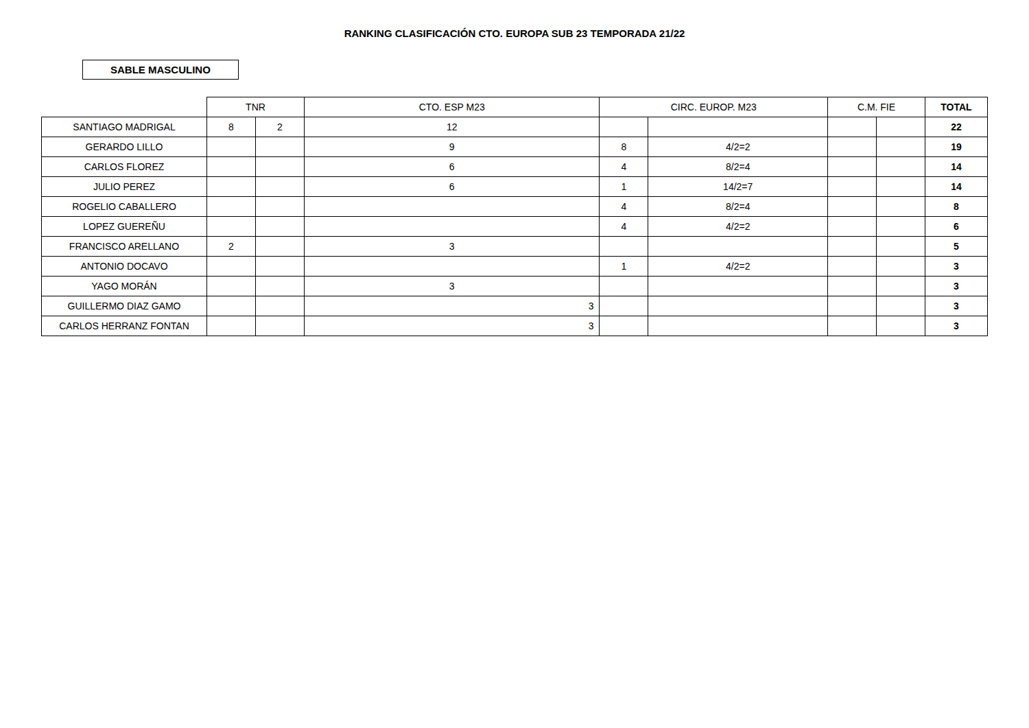RANKING CLASIFICACIÓN CTO. EUROPA SUB 23 TEMPORADA 21/22
SABLE MASCULINO
| | TNR | CTO. ESP M23 | CIRC. EUROP. M23 | C.M. FIE | TOTAL |
| --- | --- | --- | --- | --- | --- |
| SANTIAGO MADRIGAL | 8 | 2 | 12 | | | | | 22 |
| GERARDO LILLO | | | 9 | 8 | 4/2=2 | | | 19 |
| CARLOS FLOREZ | | | 6 | 4 | 8/2=4 | | | 14 |
| JULIO PEREZ | | | 6 | 1 | 14/2=7 | | | 14 |
| ROGELIO CABALLERO | | | | 4 | 8/2=4 | | | 8 |
| LOPEZ GUEREÑU | | | | 4 | 4/2=2 | | | 6 |
| FRANCISCO ARELLANO | 2 | | 3 | | | | | 5 |
| ANTONIO DOCAVO | | | | 1 | 4/2=2 | | | 3 |
| YAGO MORÁN | | | 3 | | | | | 3 |
| GUILLERMO DIAZ GAMO | | | 3 | | | | | 3 |
| CARLOS HERRANZ FONTAN | | | 3 | | | | | 3 |